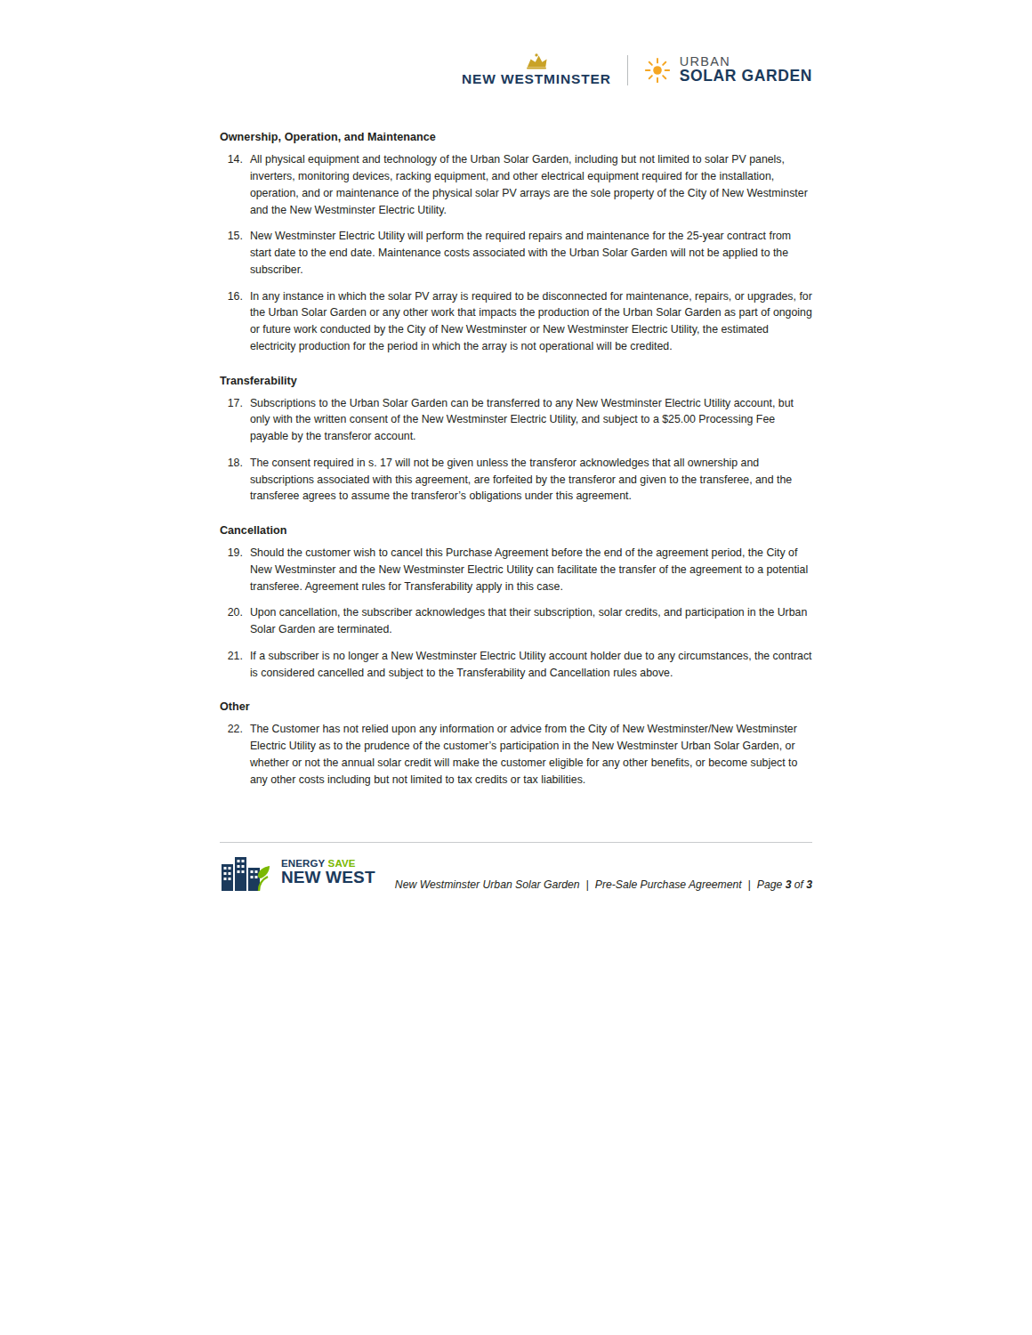NEW WESTMINSTER
URBAN
SOLAR GARDEN
Ownership, Operation, and Maintenance
14. All physical equipment and technology of the Urban Solar Garden, including but not limited to solar PV panels, inverters, monitoring devices, racking equipment, and other electrical equipment required for the installation, operation, and or maintenance of the physical solar PV arrays are the sole property of the City of New Westminster and the New Westminster Electric Utility.
15. New Westminster Electric Utility will perform the required repairs and maintenance for the 25-year contract from start date to the end date. Maintenance costs associated with the Urban Solar Garden will not be applied to the subscriber.
16. In any instance in which the solar PV array is required to be disconnected for maintenance, repairs, or upgrades, for the Urban Solar Garden or any other work that impacts the production of the Urban Solar Garden as part of ongoing or future work conducted by the City of New Westminster or New Westminster Electric Utility, the estimated electricity production for the period in which the array is not operational will be credited.
Transferability
17. Subscriptions to the Urban Solar Garden can be transferred to any New Westminster Electric Utility account, but only with the written consent of the New Westminster Electric Utility, and subject to a $25.00 Processing Fee payable by the transferor account.
18. The consent required in s. 17 will not be given unless the transferor acknowledges that all ownership and subscriptions associated with this agreement, are forfeited by the transferor and given to the transferee, and the transferee agrees to assume the transferor’s obligations under this agreement.
Cancellation
19. Should the customer wish to cancel this Purchase Agreement before the end of the agreement period, the City of New Westminster and the New Westminster Electric Utility can facilitate the transfer of the agreement to a potential transferee. Agreement rules for Transferability apply in this case.
20. Upon cancellation, the subscriber acknowledges that their subscription, solar credits, and participation in the Urban Solar Garden are terminated.
21. If a subscriber is no longer a New Westminster Electric Utility account holder due to any circumstances, the contract is considered cancelled and subject to the Transferability and Cancellation rules above.
Other
22. The Customer has not relied upon any information or advice from the City of New Westminster/New Westminster Electric Utility as to the prudence of the customer’s participation in the New Westminster Urban Solar Garden, or whether or not the annual solar credit will make the customer eligible for any other benefits, or become subject to any other costs including but not limited to tax credits or tax liabilities.
ENERGY SAVE
NEW WEST
New Westminster Urban Solar Garden|Pre-Sale Purchase Agreement|Page 3 of 3